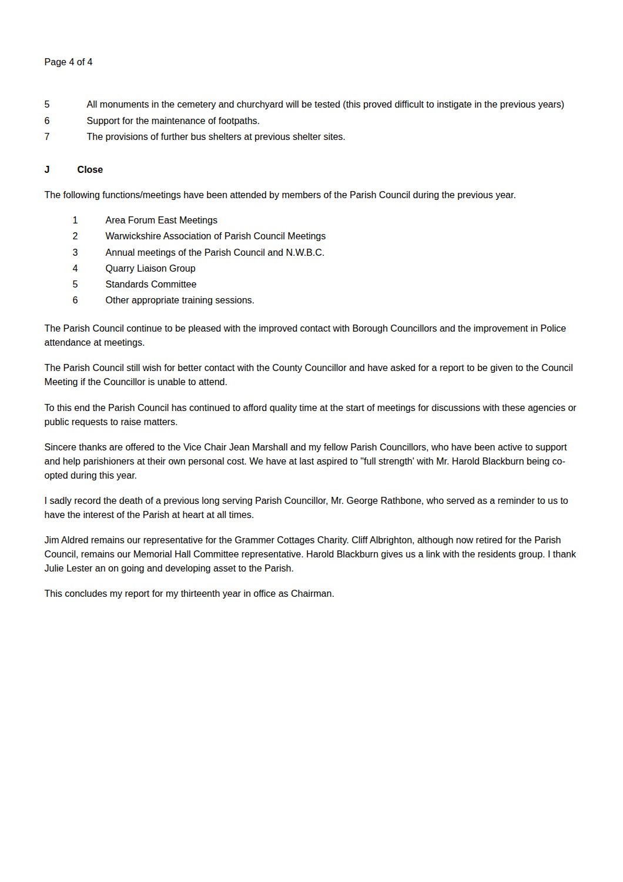Page 4 of 4
5 All monuments in the cemetery and churchyard will be tested (this proved difficult to instigate in the previous years)
6 Support for the maintenance of footpaths.
7 The provisions of further bus shelters at previous shelter sites.
JClose
The following functions/meetings have been attended by members of the Parish Council during the previous year.
1 Area Forum East Meetings
2 Warwickshire Association of Parish Council Meetings
3 Annual meetings of the Parish Council and N.W.B.C.
4 Quarry Liaison Group
5 Standards Committee
6 Other appropriate training sessions.
The Parish Council continue to be pleased with the improved contact with Borough Councillors and the improvement in Police attendance at meetings.
The Parish Council still wish for better contact with the County Councillor and have asked for a report to be given to the Council Meeting if the Councillor is unable to attend.
To this end the Parish Council has continued to afford quality time at the start of meetings for discussions with these agencies or public requests to raise matters.
Sincere thanks are offered to the Vice Chair Jean Marshall and my fellow Parish Councillors, who have been active to support and help parishioners at their own personal cost. We have at last aspired to "full strength' with Mr. Harold Blackburn being co-opted during this year.
I sadly record the death of a previous long serving Parish Councillor, Mr. George Rathbone, who served as a reminder to us to have the interest of the Parish at heart at all times.
Jim Aldred remains our representative for the Grammer Cottages Charity. Cliff Albrighton, although now retired for the Parish Council, remains our Memorial Hall Committee representative. Harold Blackburn gives us a link with the residents group. I thank Julie Lester an on going and developing asset to the Parish.
This concludes my report for my thirteenth year in office as Chairman.